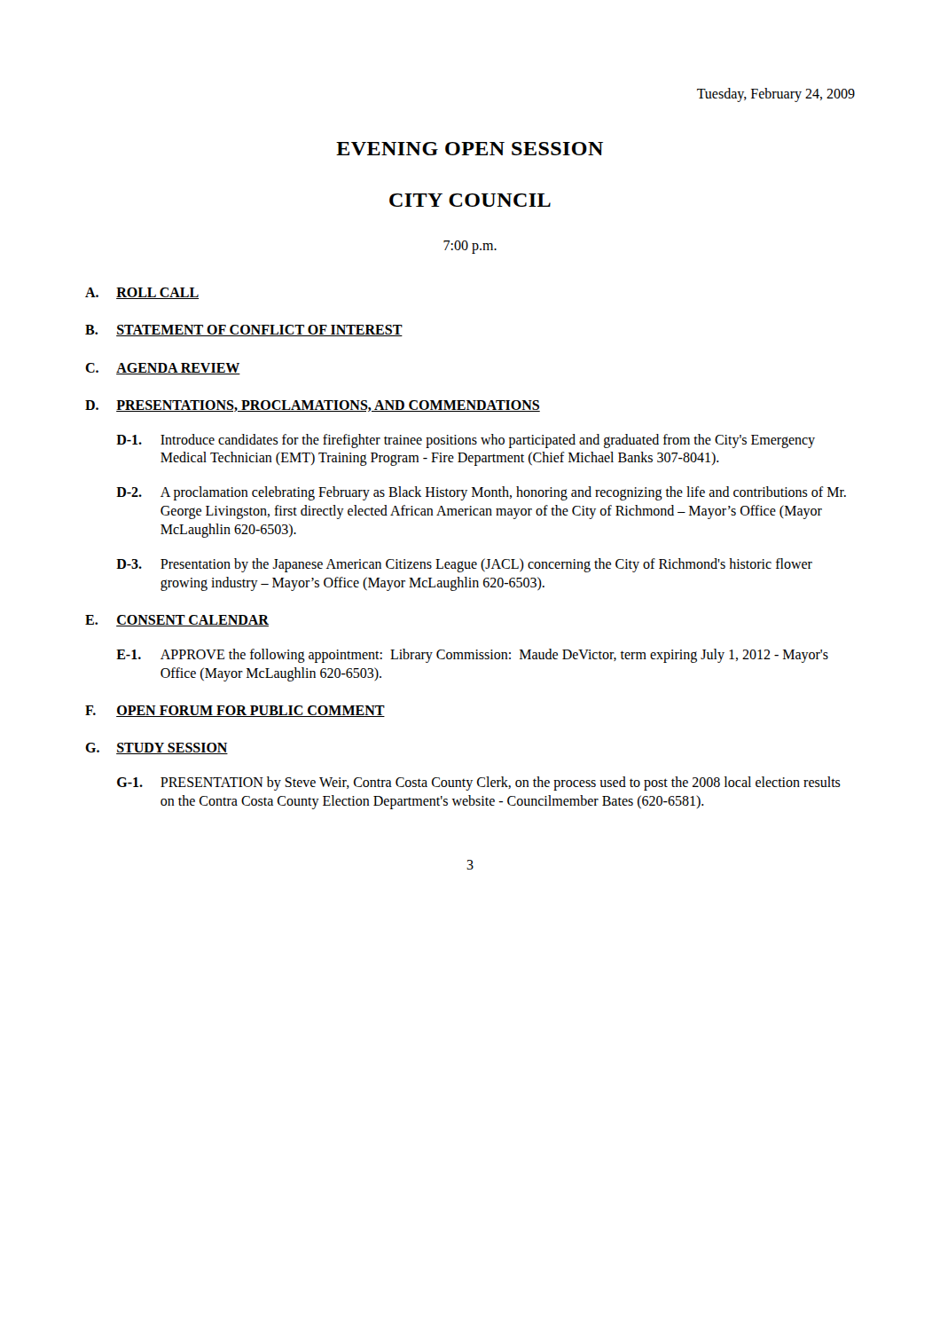Tuesday, February 24, 2009
EVENING OPEN SESSION
CITY COUNCIL
7:00 p.m.
A. ROLL CALL
B. STATEMENT OF CONFLICT OF INTEREST
C. AGENDA REVIEW
D. PRESENTATIONS, PROCLAMATIONS, AND COMMENDATIONS
D-1. Introduce candidates for the firefighter trainee positions who participated and graduated from the City's Emergency Medical Technician (EMT) Training Program - Fire Department (Chief Michael Banks 307-8041).
D-2. A proclamation celebrating February as Black History Month, honoring and recognizing the life and contributions of Mr. George Livingston, first directly elected African American mayor of the City of Richmond – Mayor’s Office (Mayor McLaughlin 620-6503).
D-3. Presentation by the Japanese American Citizens League (JACL) concerning the City of Richmond's historic flower growing industry – Mayor’s Office (Mayor McLaughlin 620-6503).
E. CONSENT CALENDAR
E-1. APPROVE the following appointment: Library Commission: Maude DeVictor, term expiring July 1, 2012 - Mayor's Office (Mayor McLaughlin 620-6503).
F. OPEN FORUM FOR PUBLIC COMMENT
G. STUDY SESSION
G-1. PRESENTATION by Steve Weir, Contra Costa County Clerk, on the process used to post the 2008 local election results on the Contra Costa County Election Department's website - Councilmember Bates (620-6581).
3